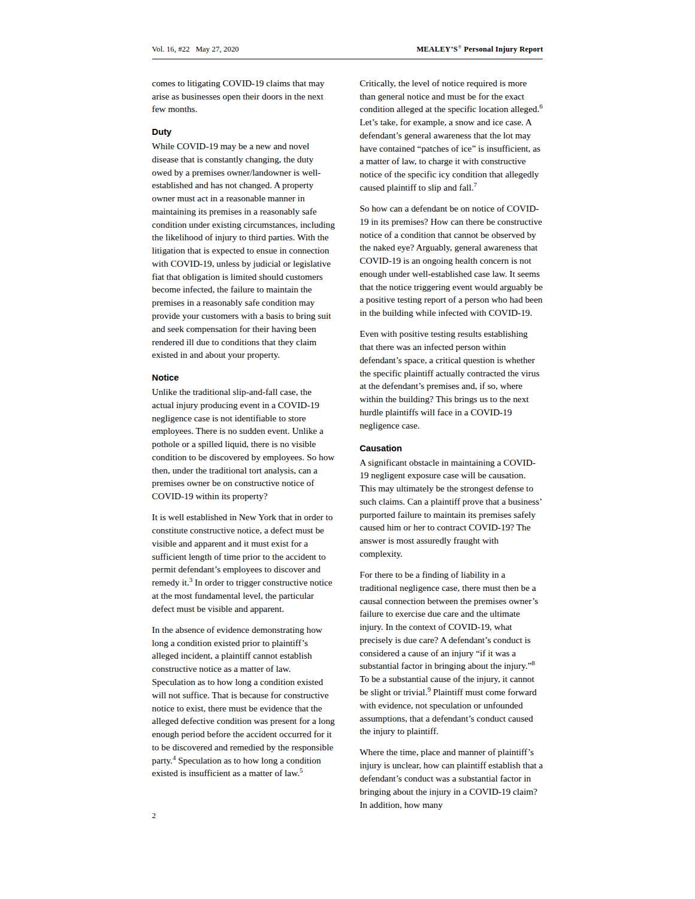Vol. 16, #22 May 27, 2020
MEALEY’S® Personal Injury Report
comes to litigating COVID-19 claims that may arise as businesses open their doors in the next few months.
Duty
While COVID-19 may be a new and novel disease that is constantly changing, the duty owed by a premises owner/landowner is well-established and has not changed. A property owner must act in a reasonable manner in maintaining its premises in a reasonably safe condition under existing circumstances, including the likelihood of injury to third parties. With the litigation that is expected to ensue in connection with COVID-19, unless by judicial or legislative fiat that obligation is limited should customers become infected, the failure to maintain the premises in a reasonably safe condition may provide your customers with a basis to bring suit and seek compensation for their having been rendered ill due to conditions that they claim existed in and about your property.
Notice
Unlike the traditional slip-and-fall case, the actual injury producing event in a COVID-19 negligence case is not identifiable to store employees. There is no sudden event. Unlike a pothole or a spilled liquid, there is no visible condition to be discovered by employees. So how then, under the traditional tort analysis, can a premises owner be on constructive notice of COVID-19 within its property?
It is well established in New York that in order to constitute constructive notice, a defect must be visible and apparent and it must exist for a sufficient length of time prior to the accident to permit defendant’s employees to discover and remedy it.3 In order to trigger constructive notice at the most fundamental level, the particular defect must be visible and apparent.
In the absence of evidence demonstrating how long a condition existed prior to plaintiff’s alleged incident, a plaintiff cannot establish constructive notice as a matter of law. Speculation as to how long a condition existed will not suffice. That is because for constructive notice to exist, there must be evidence that the alleged defective condition was present for a long enough period before the accident occurred for it to be discovered and remedied by the responsible party.4 Speculation as to how long a condition existed is insufficient as a matter of law.5
Critically, the level of notice required is more than general notice and must be for the exact condition alleged at the specific location alleged.6 Let’s take, for example, a snow and ice case. A defendant’s general awareness that the lot may have contained “patches of ice” is insufficient, as a matter of law, to charge it with constructive notice of the specific icy condition that allegedly caused plaintiff to slip and fall.7
So how can a defendant be on notice of COVID-19 in its premises? How can there be constructive notice of a condition that cannot be observed by the naked eye? Arguably, general awareness that COVID-19 is an ongoing health concern is not enough under well-established case law. It seems that the notice triggering event would arguably be a positive testing report of a person who had been in the building while infected with COVID-19.
Even with positive testing results establishing that there was an infected person within defendant’s space, a critical question is whether the specific plaintiff actually contracted the virus at the defendant’s premises and, if so, where within the building? This brings us to the next hurdle plaintiffs will face in a COVID-19 negligence case.
Causation
A significant obstacle in maintaining a COVID-19 negligent exposure case will be causation. This may ultimately be the strongest defense to such claims. Can a plaintiff prove that a business’ purported failure to maintain its premises safely caused him or her to contract COVID-19? The answer is most assuredly fraught with complexity.
For there to be a finding of liability in a traditional negligence case, there must then be a causal connection between the premises owner’s failure to exercise due care and the ultimate injury. In the context of COVID-19, what precisely is due care? A defendant’s conduct is considered a cause of an injury “if it was a substantial factor in bringing about the injury.”8 To be a substantial cause of the injury, it cannot be slight or trivial.9 Plaintiff must come forward with evidence, not speculation or unfounded assumptions, that a defendant’s conduct caused the injury to plaintiff.
Where the time, place and manner of plaintiff’s injury is unclear, how can plaintiff establish that a defendant’s conduct was a substantial factor in bringing about the injury in a COVID-19 claim? In addition, how many
2